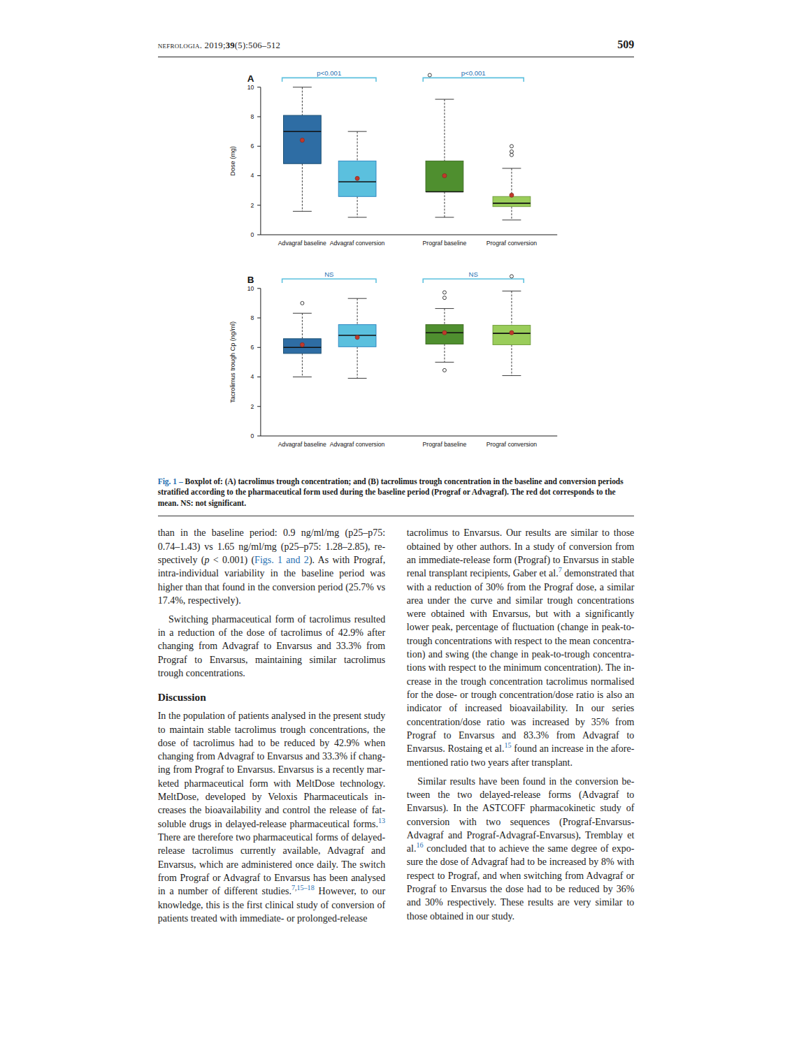nefrologia. 2019;39(5):506–512
509
A 0 2 4 6 8 10 Dose (mg) p<0.001 p<0.001 Advagraf baseline Advagraf conversion Prograf baseline Prograf conversion B 0 2 4 6 8 10 Tacrolimus trough Cp (ng/ml) NS NS Advagraf baseline Advagraf conversion Prograf baseline Prograf conversion
Fig. 1 – Boxplot of: (A) tacrolimus trough concentration; and (B) tacrolimus trough concentration in the baseline and conversion periods stratified according to the pharmaceutical form used during the baseline period (Prograf or Advagraf). The red dot corresponds to the mean. NS: not significant.
than in the baseline period: 0.9 ng/ml/mg (p25–p75: 0.74–1.43) vs 1.65 ng/ml/mg (p25–p75: 1.28–2.85), respectively (p < 0.001) (Figs. 1 and 2). As with Prograf, intra-individual variability in the baseline period was higher than that found in the conversion period (25.7% vs 17.4%, respectively).
Switching pharmaceutical form of tacrolimus resulted in a reduction of the dose of tacrolimus of 42.9% after changing from Advagraf to Envarsus and 33.3% from Prograf to Envarsus, maintaining similar tacrolimus trough concentrations.
Discussion
In the population of patients analysed in the present study to maintain stable tacrolimus trough concentrations, the dose of tacrolimus had to be reduced by 42.9% when changing from Advagraf to Envarsus and 33.3% if changing from Prograf to Envarsus. Envarsus is a recently marketed pharmaceutical form with MeltDose technology. MeltDose, developed by Veloxis Pharmaceuticals increases the bioavailability and control the release of fat-soluble drugs in delayed-release pharmaceutical forms.13 There are therefore two pharmaceutical forms of delayed-release tacrolimus currently available, Advagraf and Envarsus, which are administered once daily. The switch from Prograf or Advagraf to Envarsus has been analysed in a number of different studies.7,15–18 However, to our knowledge, this is the first clinical study of conversion of patients treated with immediate- or prolonged-release
tacrolimus to Envarsus. Our results are similar to those obtained by other authors. In a study of conversion from an immediate-release form (Prograf) to Envarsus in stable renal transplant recipients, Gaber et al.7 demonstrated that with a reduction of 30% from the Prograf dose, a similar area under the curve and similar trough concentrations were obtained with Envarsus, but with a significantly lower peak, percentage of fluctuation (change in peak-to-trough concentrations with respect to the mean concentration) and swing (the change in peak-to-trough concentrations with respect to the minimum concentration). The increase in the trough concentration tacrolimus normalised for the dose- or trough concentration/dose ratio is also an indicator of increased bioavailability. In our series concentration/dose ratio was increased by 35% from Prograf to Envarsus and 83.3% from Advagraf to Envarsus. Rostaing et al.15 found an increase in the aforementioned ratio two years after transplant.
Similar results have been found in the conversion between the two delayed-release forms (Advagraf to Envarsus). In the ASTCOFF pharmacokinetic study of conversion with two sequences (Prograf-Envarsus-Advagraf and Prograf-Advagraf-Envarsus), Tremblay et al.16 concluded that to achieve the same degree of exposure the dose of Advagraf had to be increased by 8% with respect to Prograf, and when switching from Advagraf or Prograf to Envarsus the dose had to be reduced by 36% and 30% respectively. These results are very similar to those obtained in our study.